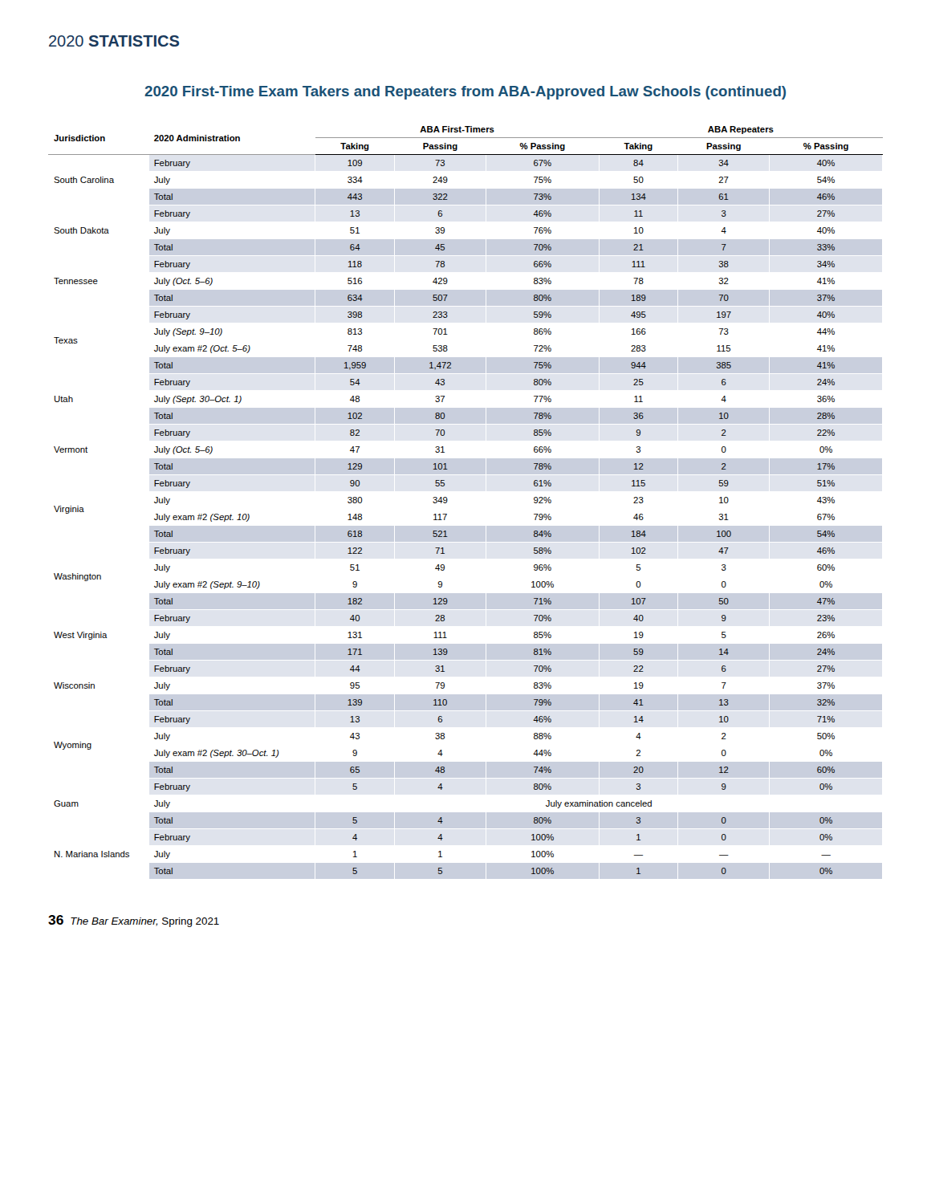2020 STATISTICS
2020 First-Time Exam Takers and Repeaters from ABA-Approved Law Schools (continued)
| Jurisdiction | 2020 Administration | ABA First-Timers | ABA Repeaters |
| --- | --- | --- | --- |
| Taking | Passing | % Passing | Taking | Passing | % Passing |
| South Carolina | February | 109 | 73 | 67% | 84 | 34 | 40% |
| July | 334 | 249 | 75% | 50 | 27 | 54% |
| Total | 443 | 322 | 73% | 134 | 61 | 46% |
| South Dakota | February | 13 | 6 | 46% | 11 | 3 | 27% |
| July | 51 | 39 | 76% | 10 | 4 | 40% |
| Total | 64 | 45 | 70% | 21 | 7 | 33% |
| Tennessee | February | 118 | 78 | 66% | 111 | 38 | 34% |
| July (Oct. 5–6) | 516 | 429 | 83% | 78 | 32 | 41% |
| Total | 634 | 507 | 80% | 189 | 70 | 37% |
| Texas | February | 398 | 233 | 59% | 495 | 197 | 40% |
| July (Sept. 9–10) | 813 | 701 | 86% | 166 | 73 | 44% |
| July exam #2 (Oct. 5–6) | 748 | 538 | 72% | 283 | 115 | 41% |
| Total | 1,959 | 1,472 | 75% | 944 | 385 | 41% |
| Utah | February | 54 | 43 | 80% | 25 | 6 | 24% |
| July (Sept. 30–Oct. 1) | 48 | 37 | 77% | 11 | 4 | 36% |
| Total | 102 | 80 | 78% | 36 | 10 | 28% |
| Vermont | February | 82 | 70 | 85% | 9 | 2 | 22% |
| July (Oct. 5–6) | 47 | 31 | 66% | 3 | 0 | 0% |
| Total | 129 | 101 | 78% | 12 | 2 | 17% |
| Virginia | February | 90 | 55 | 61% | 115 | 59 | 51% |
| July | 380 | 349 | 92% | 23 | 10 | 43% |
| July exam #2 (Sept. 10) | 148 | 117 | 79% | 46 | 31 | 67% |
| Total | 618 | 521 | 84% | 184 | 100 | 54% |
| Washington | February | 122 | 71 | 58% | 102 | 47 | 46% |
| July | 51 | 49 | 96% | 5 | 3 | 60% |
| July exam #2 (Sept. 9–10) | 9 | 9 | 100% | 0 | 0 | 0% |
| Total | 182 | 129 | 71% | 107 | 50 | 47% |
| West Virginia | February | 40 | 28 | 70% | 40 | 9 | 23% |
| July | 131 | 111 | 85% | 19 | 5 | 26% |
| Total | 171 | 139 | 81% | 59 | 14 | 24% |
| Wisconsin | February | 44 | 31 | 70% | 22 | 6 | 27% |
| July | 95 | 79 | 83% | 19 | 7 | 37% |
| Total | 139 | 110 | 79% | 41 | 13 | 32% |
| Wyoming | February | 13 | 6 | 46% | 14 | 10 | 71% |
| July | 43 | 38 | 88% | 4 | 2 | 50% |
| July exam #2 (Sept. 30–Oct. 1) | 9 | 4 | 44% | 2 | 0 | 0% |
| Total | 65 | 48 | 74% | 20 | 12 | 60% |
| Guam | February | 5 | 4 | 80% | 3 | 9 | 0% |
| July | July examination canceled |
| Total | 5 | 4 | 80% | 3 | 0 | 0% |
| N. Mariana Islands | February | 4 | 4 | 100% | 1 | 0 | 0% |
| July | 1 | 1 | 100% | — | — | — |
| Total | 5 | 5 | 100% | 1 | 0 | 0% |
36 The Bar Examiner, Spring 2021